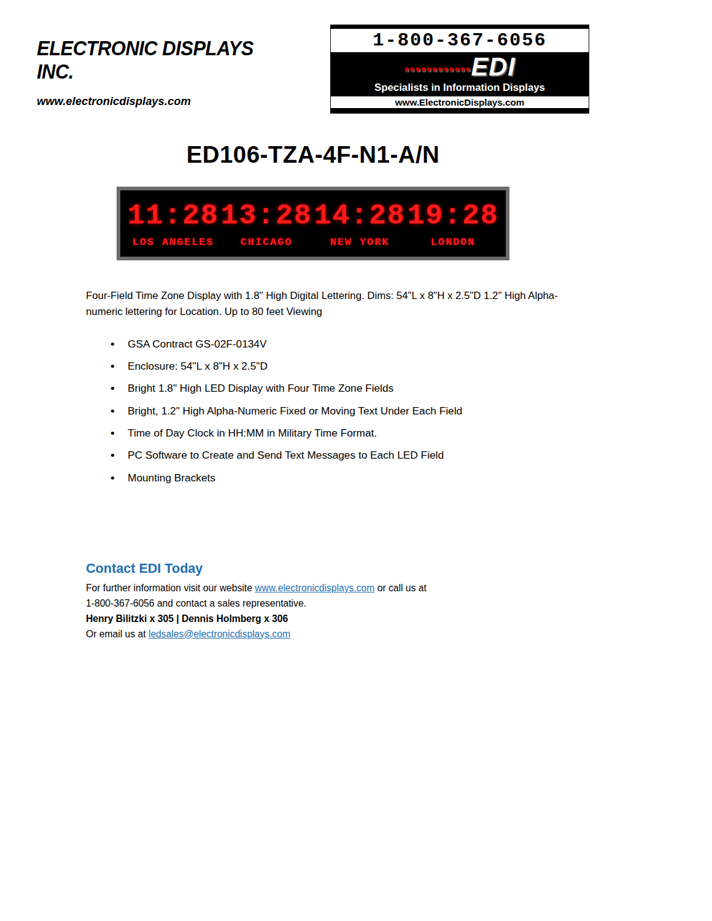Electronic Displays Inc.
www.electronicdisplays.com
1-800-367-6056
▪▪▪▪▪▪▪▪▪▪▪▪EDI
Specialists in Information Displays
www.ElectronicDisplays.com
ED106-TZA-4F-N1-A/N
| 11:28 | 13:28 | 14:28 | 19:28 |
| LOS ANGELES | CHICAGO | NEW YORK | LONDON |
Four-Field Time Zone Display with 1.8" High Digital Lettering. Dims: 54"L x 8"H x 2.5"D 1.2" High Alpha-numeric lettering for Location. Up to 80 feet Viewing
GSA Contract GS-02F-0134V
Enclosure: 54"L x 8"H x 2.5"D
Bright 1.8" High LED Display with Four Time Zone Fields
Bright, 1.2" High Alpha-Numeric Fixed or Moving Text Under Each Field
Time of Day Clock in HH:MM in Military Time Format.
PC Software to Create and Send Text Messages to Each LED Field
Mounting Brackets
Contact EDI Today
For further information visit our website www.electronicdisplays.com or call us at
1-800-367-6056 and contact a sales representative.
Henry Bilitzki x 305 | Dennis Holmberg x 306
Or email us at ledsales@electronicdisplays.com